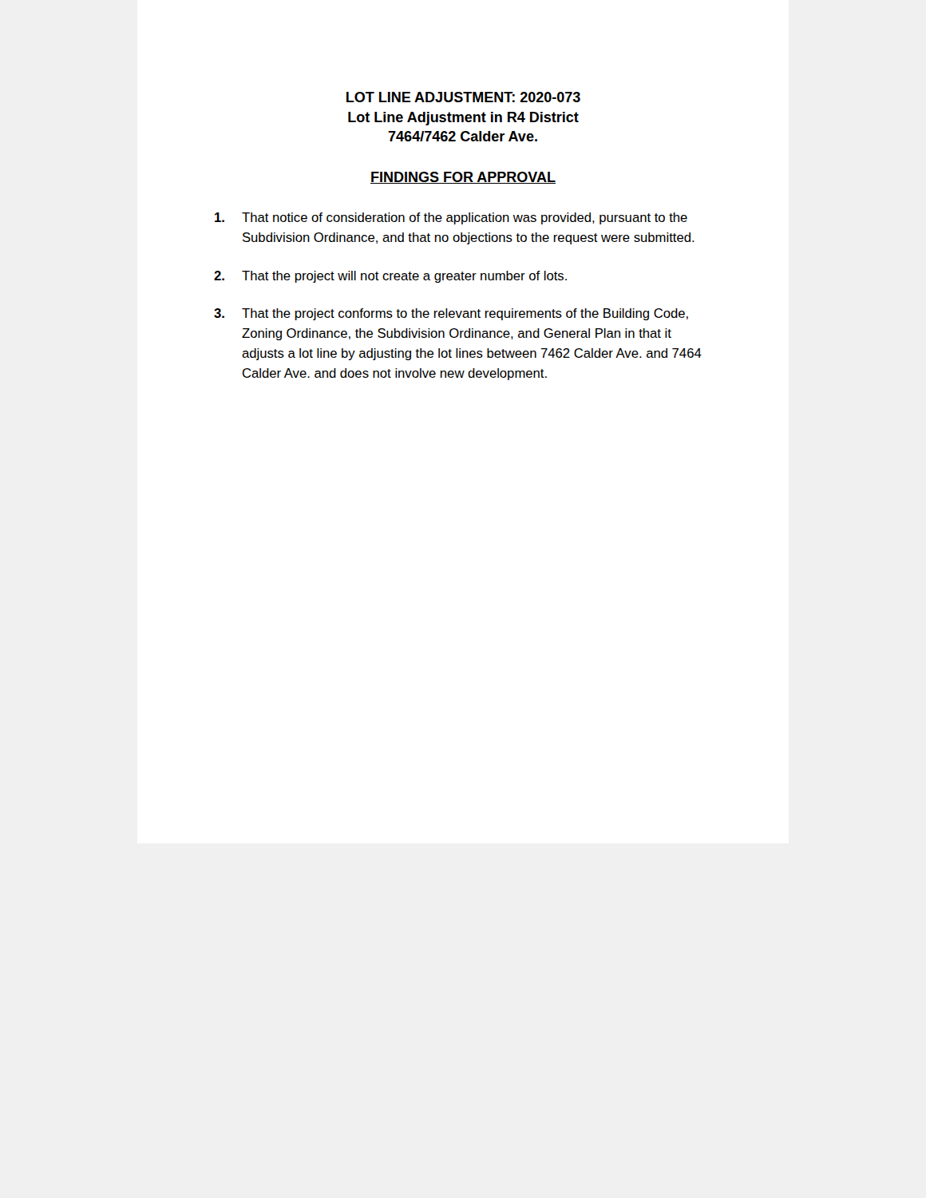LOT LINE ADJUSTMENT: 2020-073 Lot Line Adjustment in R4 District 7464/7462 Calder Ave.
FINDINGS FOR APPROVAL
1. That notice of consideration of the application was provided, pursuant to the Subdivision Ordinance, and that no objections to the request were submitted.
2. That the project will not create a greater number of lots.
3. That the project conforms to the relevant requirements of the Building Code, Zoning Ordinance, the Subdivision Ordinance, and General Plan in that it adjusts a lot line by adjusting the lot lines between 7462 Calder Ave. and 7464 Calder Ave. and does not involve new development.